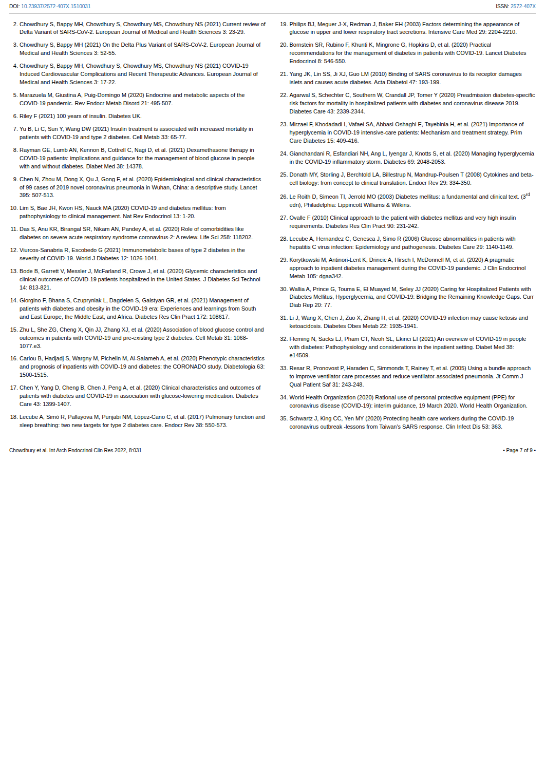DOI: 10.23937/2572-407X.1510031
ISSN: 2572-407X
Chowdhury S, Bappy MH, Chowdhury S, Chowdhury MS, Chowdhury NS (2021) Current review of Delta Variant of SARS-CoV-2. European Journal of Medical and Health Sciences 3: 23-29.
Chowdhury S, Bappy MH (2021) On the Delta Plus Variant of SARS-CoV-2. European Journal of Medical and Health Sciences 3: 52-55.
Chowdhury S, Bappy MH, Chowdhury S, Chowdhury MS, Chowdhury NS (2021) COVID-19 Induced Cardiovascular Complications and Recent Therapeutic Advances. European Journal of Medical and Health Sciences 3: 17-22.
Marazuela M, Giustina A, Puig-Domingo M (2020) Endocrine and metabolic aspects of the COVID-19 pandemic. Rev Endocr Metab Disord 21: 495-507.
Riley F (2021) 100 years of insulin. Diabetes UK.
Yu B, Li C, Sun Y, Wang DW (2021) Insulin treatment is associated with increased mortality in patients with COVID-19 and type 2 diabetes. Cell Metab 33: 65-77.
Rayman GE, Lumb AN, Kennon B, Cottrell C, Nagi D, et al. (2021) Dexamethasone therapy in COVID-19 patients: implications and guidance for the management of blood glucose in people with and without diabetes. Diabet Med 38: 14378.
Chen N, Zhou M, Dong X, Qu J, Gong F, et al. (2020) Epidemiological and clinical characteristics of 99 cases of 2019 novel coronavirus pneumonia in Wuhan, China: a descriptive study. Lancet 395: 507-513.
Lim S, Bae JH, Kwon HS, Nauck MA (2020) COVID-19 and diabetes mellitus: from pathophysiology to clinical management. Nat Rev Endocrinol 13: 1-20.
Das S, Anu KR, Birangal SR, Nikam AN, Pandey A, et al. (2020) Role of comorbidities like diabetes on severe acute respiratory syndrome coronavirus-2: A review. Life Sci 258: 118202.
Viurcos-Sanabria R, Escobedo G (2021) Immunometabolic bases of type 2 diabetes in the severity of COVID-19. World J Diabetes 12: 1026-1041.
Bode B, Garrett V, Messler J, McFarland R, Crowe J, et al. (2020) Glycemic characteristics and clinical outcomes of COVID-19 patients hospitalized in the United States. J Diabetes Sci Technol 14: 813-821.
Giorgino F, Bhana S, Czupryniak L, Dagdelen S, Galstyan GR, et al. (2021) Management of patients with diabetes and obesity in the COVID-19 era: Experiences and learnings from South and East Europe, the Middle East, and Africa. Diabetes Res Clin Pract 172: 108617.
Zhu L, She ZG, Cheng X, Qin JJ, Zhang XJ, et al. (2020) Association of blood glucose control and outcomes in patients with COVID-19 and pre-existing type 2 diabetes. Cell Metab 31: 1068-1077.e3.
Cariou B, Hadjadj S, Wargny M, Pichelin M, Al-Salameh A, et al. (2020) Phenotypic characteristics and prognosis of inpatients with COVID-19 and diabetes: the CORONADO study. Diabetologia 63: 1500-1515.
Chen Y, Yang D, Cheng B, Chen J, Peng A, et al. (2020) Clinical characteristics and outcomes of patients with diabetes and COVID-19 in association with glucose-lowering medication. Diabetes Care 43: 1399-1407.
Lecube A, Simó R, Pallayova M, Punjabi NM, López-Cano C, et al. (2017) Pulmonary function and sleep breathing: two new targets for type 2 diabetes care. Endocr Rev 38: 550-573.
Philips BJ, Meguer J-X, Redman J, Baker EH (2003) Factors determining the appearance of glucose in upper and lower respiratory tract secretions. Intensive Care Med 29: 2204-2210.
Bornstein SR, Rubino F, Khunti K, Mingrone G, Hopkins D, et al. (2020) Practical recommendations for the management of diabetes in patients with COVID-19. Lancet Diabetes Endocrinol 8: 546-550.
Yang JK, Lin SS, Ji XJ, Guo LM (2010) Binding of SARS coronavirus to its receptor damages islets and causes acute diabetes. Acta Diabetol 47: 193-199.
Agarwal S, Schechter C, Southern W, Crandall JP, Tomer Y (2020) Preadmission diabetes-specific risk factors for mortality in hospitalized patients with diabetes and coronavirus disease 2019. Diabetes Care 43: 2339-2344.
Mirzaei F, Khodadadi I, Vafaei SA, Abbasi-Oshaghi E, Tayebinia H, et al. (2021) Importance of hyperglycemia in COVID-19 intensive-care patients: Mechanism and treatment strategy. Prim Care Diabetes 15: 409-416.
Gianchandani R, Esfandiari NH, Ang L, Iyengar J, Knotts S, et al. (2020) Managing hyperglycemia in the COVID-19 inflammatory storm. Diabetes 69: 2048-2053.
Donath MY, Storling J, Berchtold LA, Billestrup N, Mandrup-Poulsen T (2008) Cytokines and beta-cell biology: from concept to clinical translation. Endocr Rev 29: 334-350.
Le Roith D, Simeon TI, Jerrold MO (2003) Diabetes mellitus: a fundamental and clinical text. (3rd edn), Philadelphia: Lippincott Williams & Wilkins.
Ovalle F (2010) Clinical approach to the patient with diabetes mellitus and very high insulin requirements. Diabetes Res Clin Pract 90: 231-242.
Lecube A, Hernandez C, Genesca J, Simo R (2006) Glucose abnormalities in patients with hepatitis C virus infection: Epidemiology and pathogenesis. Diabetes Care 29: 1140-1149.
Korytkowski M, Antinori-Lent K, Drincic A, Hirsch I, McDonnell M, et al. (2020) A pragmatic approach to inpatient diabetes management during the COVID-19 pandemic. J Clin Endocrinol Metab 105: dgaa342.
Wallia A, Prince G, Touma E, El Muayed M, Seley JJ (2020) Caring for Hospitalized Patients with Diabetes Mellitus, Hyperglycemia, and COVID-19: Bridging the Remaining Knowledge Gaps. Curr Diab Rep 20: 77.
Li J, Wang X, Chen J, Zuo X, Zhang H, et al. (2020) COVID-19 infection may cause ketosis and ketoacidosis. Diabetes Obes Metab 22: 1935-1941.
Fleming N, Sacks LJ, Pham CT, Neoh SL, Ekinci EI (2021) An overview of COVID-19 in people with diabetes: Pathophysiology and considerations in the inpatient setting. Diabet Med 38: e14509.
Resar R, Pronovost P, Haraden C, Simmonds T, Rainey T, et al. (2005) Using a bundle approach to improve ventilator care processes and reduce ventilator-associated pneumonia. Jt Comm J Qual Patient Saf 31: 243-248.
World Health Organization (2020) Rational use of personal protective equipment (PPE) for coronavirus disease (COVID-19): interim guidance, 19 March 2020. World Health Organization.
Schwartz J, King CC, Yen MY (2020) Protecting health care workers during the COVID-19 coronavirus outbreak -lessons from Taiwan's SARS response. Clin Infect Dis 53: 363.
Chowdhury et al. Int Arch Endocrinol Clin Res 2022, 8:031
• Page 7 of 9 •